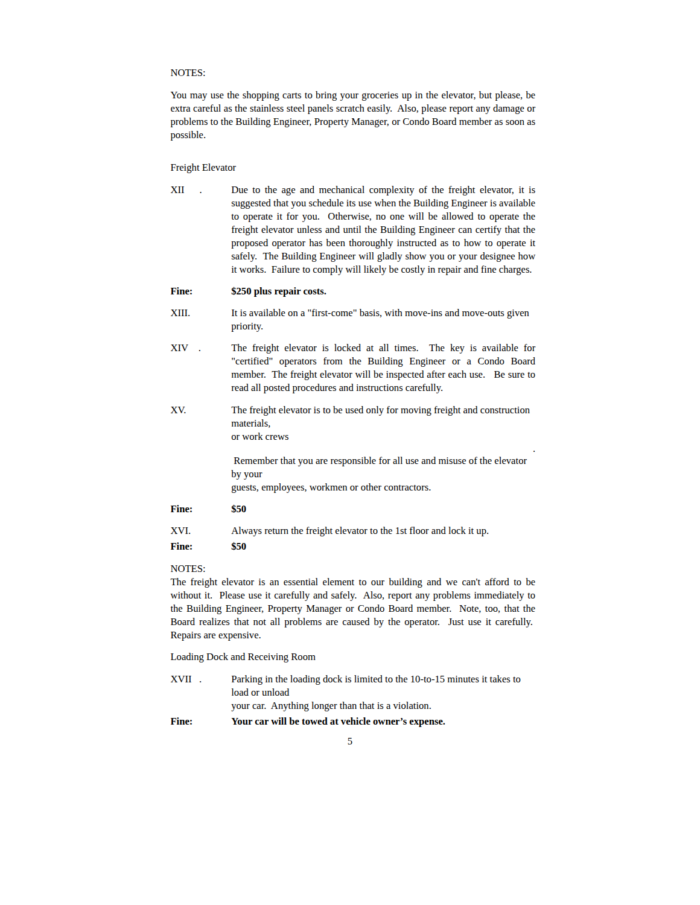NOTES:
You may use the shopping carts to bring your groceries up in the elevator, but please, be extra careful as the stainless steel panels scratch easily. Also, please report any damage or problems to the Building Engineer, Property Manager, or Condo Board member as soon as possible.
Freight Elevator
XII .
Due to the age and mechanical complexity of the freight elevator, it is suggested that you schedule its use when the Building Engineer is available to operate it for you. Otherwise, no one will be allowed to operate the freight elevator unless and until the Building Engineer can certify that the proposed operator has been thoroughly instructed as to how to operate it safely. The Building Engineer will gladly show you or your designee how it works. Failure to comply will likely be costly in repair and fine charges.
Fine:
$250 plus repair costs.
XIII.
It is available on a "first-come" basis, with move-ins and move-outs given priority.
XIV .
The freight elevator is locked at all times. The key is available for "certified" operators from the Building Engineer or a Condo Board member. The freight elevator will be inspected after each use. Be sure to read all posted procedures and instructions carefully.
XV.
The freight elevator is to be used only for moving freight and construction materials,
or work crews
.
Remember that you are responsible for all use and misuse of the elevator by your
guests, employees, workmen or other contractors.
Fine:
$50
XVI.
Always return the freight elevator to the 1st floor and lock it up.
Fine:
$50
NOTES:
The freight elevator is an essential element to our building and we can't afford to be without it. Please use it carefully and safely. Also, report any problems immediately to the Building Engineer, Property Manager or Condo Board member. Note, too, that the Board realizes that not all problems are caused by the operator. Just use it carefully. Repairs are expensive.
Loading Dock and Receiving Room
XVII .
Parking in the loading dock is limited to the 10-to-15 minutes it takes to load or unload
your car. Anything longer than that is a violation.
Fine:
Your car will be towed at vehicle owner’s expense.
5